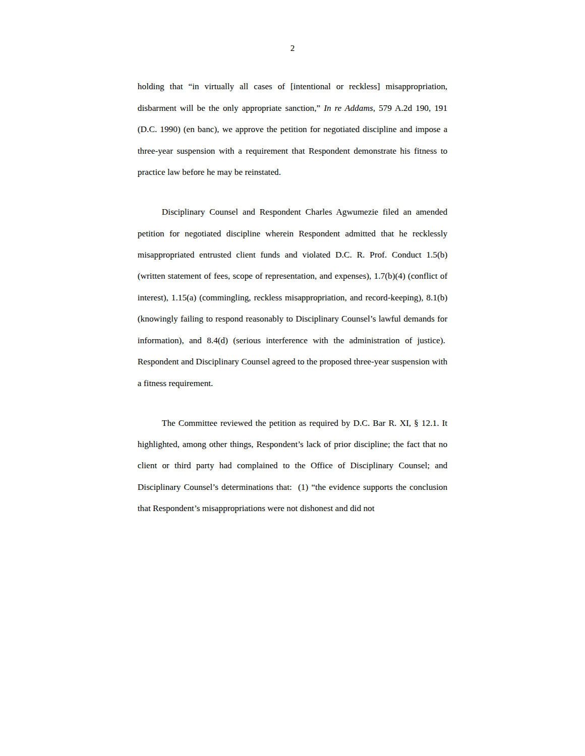2
holding that “in virtually all cases of [intentional or reckless] misappropriation, disbarment will be the only appropriate sanction,” In re Addams, 579 A.2d 190, 191 (D.C. 1990) (en banc), we approve the petition for negotiated discipline and impose a three-year suspension with a requirement that Respondent demonstrate his fitness to practice law before he may be reinstated.
Disciplinary Counsel and Respondent Charles Agwumezie filed an amended petition for negotiated discipline wherein Respondent admitted that he recklessly misappropriated entrusted client funds and violated D.C. R. Prof. Conduct 1.5(b) (written statement of fees, scope of representation, and expenses), 1.7(b)(4) (conflict of interest), 1.15(a) (commingling, reckless misappropriation, and record-keeping), 8.1(b) (knowingly failing to respond reasonably to Disciplinary Counsel’s lawful demands for information), and 8.4(d) (serious interference with the administration of justice). Respondent and Disciplinary Counsel agreed to the proposed three-year suspension with a fitness requirement.
The Committee reviewed the petition as required by D.C. Bar R. XI, § 12.1. It highlighted, among other things, Respondent’s lack of prior discipline; the fact that no client or third party had complained to the Office of Disciplinary Counsel; and Disciplinary Counsel’s determinations that: (1) “the evidence supports the conclusion that Respondent’s misappropriations were not dishonest and did not